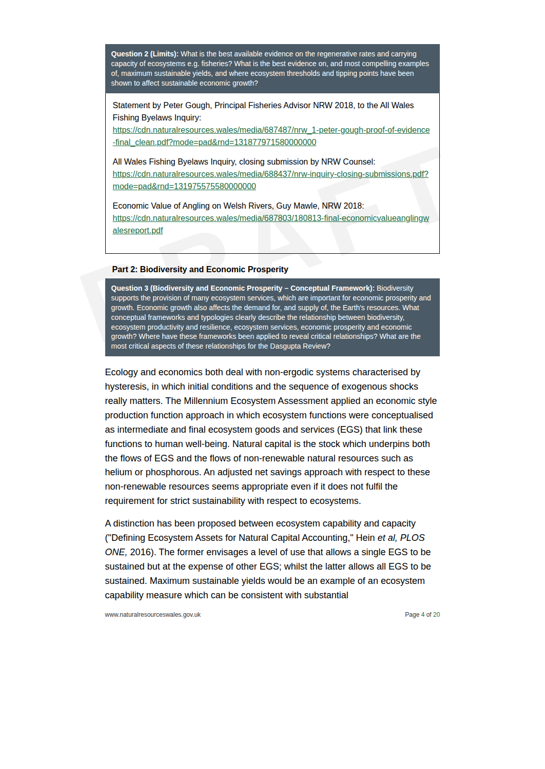DRAFT
Question 2 (Limits): What is the best available evidence on the regenerative rates and carrying capacity of ecosystems e.g. fisheries? What is the best evidence on, and most compelling examples of, maximum sustainable yields, and where ecosystem thresholds and tipping points have been shown to affect sustainable economic growth?
Statement by Peter Gough, Principal Fisheries Advisor NRW 2018, to the All Wales Fishing Byelaws Inquiry:
https://cdn.naturalresources.wales/media/687487/nrw_1-peter-gough-proof-of-evidence-final_clean.pdf?mode=pad&rnd=131877971580000000
All Wales Fishing Byelaws Inquiry, closing submission by NRW Counsel:
https://cdn.naturalresources.wales/media/688437/nrw-inquiry-closing-submissions.pdf?mode=pad&rnd=131975575580000000
Economic Value of Angling on Welsh Rivers, Guy Mawle, NRW 2018:
https://cdn.naturalresources.wales/media/687803/180813-final-economicvalueanglingwalesreport.pdf
Part 2: Biodiversity and Economic Prosperity
Question 3 (Biodiversity and Economic Prosperity – Conceptual Framework): Biodiversity supports the provision of many ecosystem services, which are important for economic prosperity and growth. Economic growth also affects the demand for, and supply of, the Earth's resources. What conceptual frameworks and typologies clearly describe the relationship between biodiversity, ecosystem productivity and resilience, ecosystem services, economic prosperity and economic growth? Where have these frameworks been applied to reveal critical relationships? What are the most critical aspects of these relationships for the Dasgupta Review?
Ecology and economics both deal with non-ergodic systems characterised by hysteresis, in which initial conditions and the sequence of exogenous shocks really matters. The Millennium Ecosystem Assessment applied an economic style production function approach in which ecosystem functions were conceptualised as intermediate and final ecosystem goods and services (EGS) that link these functions to human well-being. Natural capital is the stock which underpins both the flows of EGS and the flows of non-renewable natural resources such as helium or phosphorous. An adjusted net savings approach with respect to these non-renewable resources seems appropriate even if it does not fulfil the requirement for strict sustainability with respect to ecosystems.
A distinction has been proposed between ecosystem capability and capacity ("Defining Ecosystem Assets for Natural Capital Accounting," Hein et al, PLOS ONE, 2016). The former envisages a level of use that allows a single EGS to be sustained but at the expense of other EGS; whilst the latter allows all EGS to be sustained. Maximum sustainable yields would be an example of an ecosystem capability measure which can be consistent with substantial
www.naturalresourceswales.gov.uk
Page 4 of 20